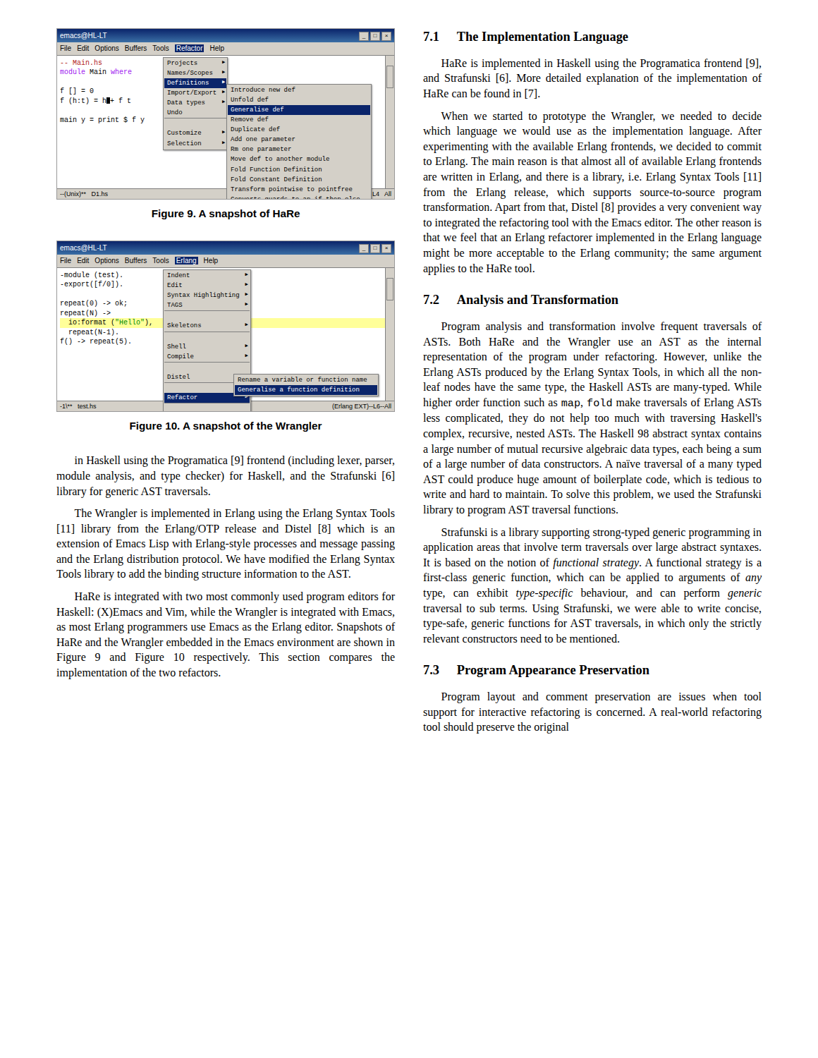emacs@HL-LT _□×
File Edit Options Buffers Tools Refactor Help
-- Main.hs
module Main where
f [] = 0
f (h:t) = h + f t
main y = print $ f y
Projects
Names/Scopes
Definitions
Import/Export
Data types
Undo
Customize
Selection
Introduce new def
Unfold def
Generalise def
Remove def
Duplicate def
Add one parameter
Rm one parameter
Move def to another module
Fold Function Definition
Fold Constant Definition
Transform pointwise to pointfree
Converts guards to an if then else
Shortcut Deforestation
Remove redundant declarations
Slicing based on a subexpression
Slicing based on a tuple
--(Unix)** D1.hs (Haskell Base Abbrev) L4 All
Figure 9. A snapshot of HaRe
emacs@HL-LT _□×
File Edit Options Buffers Tools Erlang Help
-module (test).
-export([f/0]).
repeat(0) -> ok;
repeat(N) ->
io:format ("Hello"),
repeat(N-1).
f() -> repeat(5).
Indent
Edit
Syntax Highlighting
TAGS
Skeletons
Shell
Compile
Distel
Refactor
Version
Rename a variable or function name
Generalise a function definition
-1\** test.hs (Erlang EXT)--L6--All
Figure 10. A snapshot of the Wrangler
in Haskell using the Programatica [9] frontend (including lexer, parser, module analysis, and type checker) for Haskell, and the Strafunski [6] library for generic AST traversals.
The Wrangler is implemented in Erlang using the Erlang Syntax Tools [11] library from the Erlang/OTP release and Distel [8] which is an extension of Emacs Lisp with Erlang-style processes and message passing and the Erlang distribution protocol. We have modified the Erlang Syntax Tools library to add the binding structure information to the AST.
HaRe is integrated with two most commonly used program editors for Haskell: (X)Emacs and Vim, while the Wrangler is integrated with Emacs, as most Erlang programmers use Emacs as the Erlang editor. Snapshots of HaRe and the Wrangler embedded in the Emacs environment are shown in Figure 9 and Figure 10 respectively. This section compares the implementation of the two refactors.
7.1 The Implementation Language
HaRe is implemented in Haskell using the Programatica frontend [9], and Strafunski [6]. More detailed explanation of the implementation of HaRe can be found in [7].
When we started to prototype the Wrangler, we needed to decide which language we would use as the implementation language. After experimenting with the available Erlang frontends, we decided to commit to Erlang. The main reason is that almost all of available Erlang frontends are written in Erlang, and there is a library, i.e. Erlang Syntax Tools [11] from the Erlang release, which supports source-to-source program transformation. Apart from that, Distel [8] provides a very convenient way to integrated the refactoring tool with the Emacs editor. The other reason is that we feel that an Erlang refactorer implemented in the Erlang language might be more acceptable to the Erlang community; the same argument applies to the HaRe tool.
7.2 Analysis and Transformation
Program analysis and transformation involve frequent traversals of ASTs. Both HaRe and the Wrangler use an AST as the internal representation of the program under refactoring. However, unlike the Erlang ASTs produced by the Erlang Syntax Tools, in which all the non-leaf nodes have the same type, the Haskell ASTs are many-typed. While higher order function such as map, fold make traversals of Erlang ASTs less complicated, they do not help too much with traversing Haskell's complex, recursive, nested ASTs. The Haskell 98 abstract syntax contains a large number of mutual recursive algebraic data types, each being a sum of a large number of data constructors. A naïve traversal of a many typed AST could produce huge amount of boilerplate code, which is tedious to write and hard to maintain. To solve this problem, we used the Strafunski library to program AST traversal functions.
Strafunski is a library supporting strong-typed generic programming in application areas that involve term traversals over large abstract syntaxes. It is based on the notion of functional strategy. A functional strategy is a first-class generic function, which can be applied to arguments of any type, can exhibit type-specific behaviour, and can perform generic traversal to sub terms. Using Strafunski, we were able to write concise, type-safe, generic functions for AST traversals, in which only the strictly relevant constructors need to be mentioned.
7.3 Program Appearance Preservation
Program layout and comment preservation are issues when tool support for interactive refactoring is concerned. A real-world refactoring tool should preserve the original